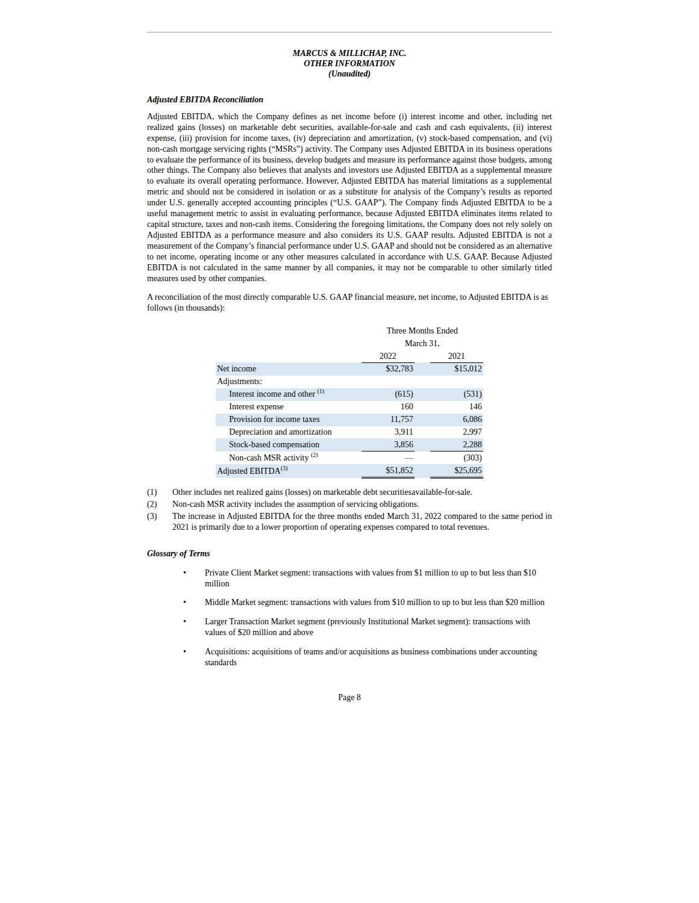MARCUS & MILLICHAP, INC. OTHER INFORMATION (Unaudited)
Adjusted EBITDA Reconciliation
Adjusted EBITDA, which the Company defines as net income before (i) interest income and other, including net realized gains (losses) on marketable debt securities, available-for-sale and cash and cash equivalents, (ii) interest expense, (iii) provision for income taxes, (iv) depreciation and amortization, (v) stock-based compensation, and (vi) non-cash mortgage servicing rights (“MSRs”) activity. The Company uses Adjusted EBITDA in its business operations to evaluate the performance of its business, develop budgets and measure its performance against those budgets, among other things. The Company also believes that analysts and investors use Adjusted EBITDA as a supplemental measure to evaluate its overall operating performance. However, Adjusted EBITDA has material limitations as a supplemental metric and should not be considered in isolation or as a substitute for analysis of the Company’s results as reported under U.S. generally accepted accounting principles (“U.S. GAAP”). The Company finds Adjusted EBITDA to be a useful management metric to assist in evaluating performance, because Adjusted EBITDA eliminates items related to capital structure, taxes and non-cash items. Considering the foregoing limitations, the Company does not rely solely on Adjusted EBITDA as a performance measure and also considers its U.S. GAAP results. Adjusted EBITDA is not a measurement of the Company’s financial performance under U.S. GAAP and should not be considered as an alternative to net income, operating income or any other measures calculated in accordance with U.S. GAAP. Because Adjusted EBITDA is not calculated in the same manner by all companies, it may not be comparable to other similarly titled measures used by other companies.
A reconciliation of the most directly comparable U.S. GAAP financial measure, net income, to Adjusted EBITDA is as follows (in thousands):
| | | Three Months Ended |
| | | March 31, |
| | | 2022 | | 2021 |
| Net income | | $32,783 | | $15,012 |
| Adjustments: | | | | |
| Interest income and other (1) | | (615) | | (531) |
| Interest expense | | 160 | | 146 |
| Provision for income taxes | | 11,757 | | 6,086 |
| Depreciation and amortization | | 3,911 | | 2,997 |
| Stock-based compensation | | 3,856 | | 2,288 |
| Non-cash MSR activity (2) | | — | | (303) |
| Adjusted EBITDA (3) | | $51,852 | | $25,695 |
(1) Other includes net realized gains (losses) on marketable debt securitiesavailable-for-sale.
(2) Non-cash MSR activity includes the assumption of servicing obligations.
(3) The increase in Adjusted EBITDA for the three months ended March 31, 2022 compared to the same period in 2021 is primarily due to a lower proportion of operating expenses compared to total revenues.
Glossary of Terms
•Private Client Market segment: transactions with values from $1 million to up to but less than $10 million
•Middle Market segment: transactions with values from $10 million to up to but less than $20 million
•Larger Transaction Market segment (previously Institutional Market segment): transactions with values of $20 million and above
•Acquisitions: acquisitions of teams and/or acquisitions as business combinations under accounting standards
Page 8